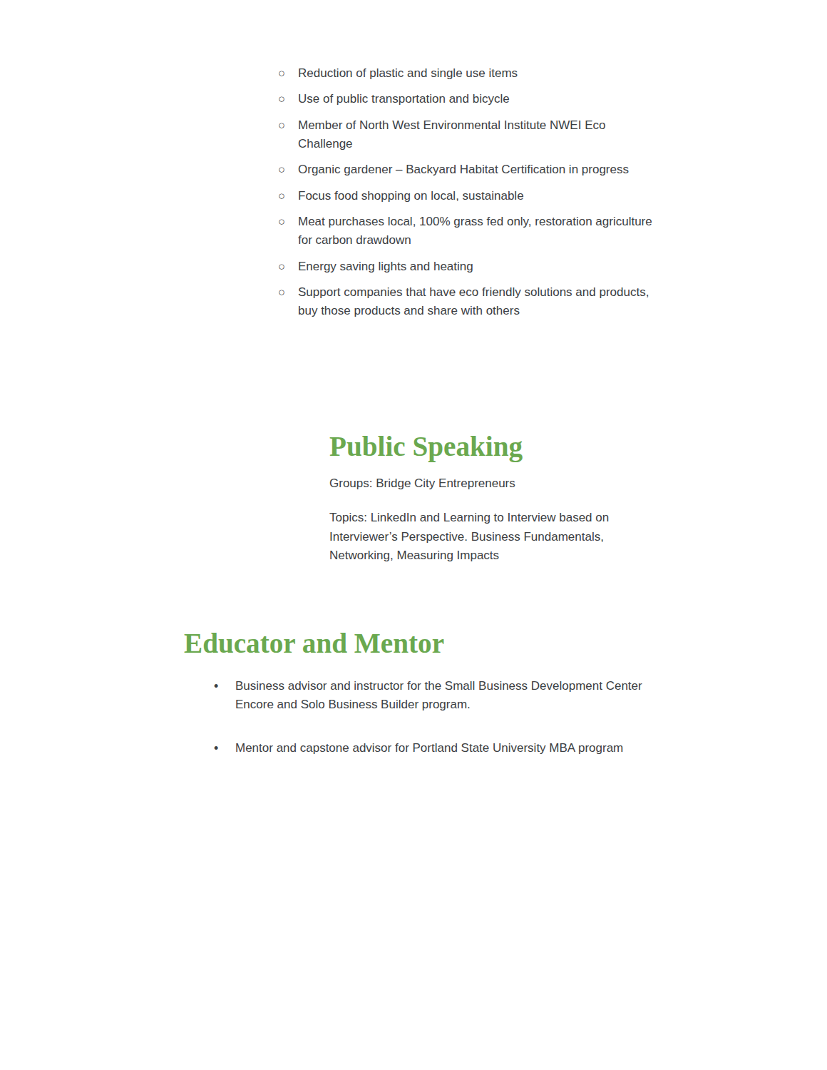Reduction of plastic and single use items
Use of public transportation and bicycle
Member of North West Environmental Institute NWEI Eco Challenge
Organic gardener – Backyard Habitat Certification in progress
Focus food shopping on local, sustainable
Meat purchases local, 100% grass fed only, restoration agriculture for carbon drawdown
Energy saving lights and heating
Support companies that have eco friendly solutions and products, buy those products and share with others
Public Speaking
Groups: Bridge City Entrepreneurs
Topics: LinkedIn and Learning to Interview based on Interviewer’s Perspective. Business Fundamentals, Networking, Measuring Impacts
Educator and Mentor
Business advisor and instructor for the Small Business Development Center Encore and Solo Business Builder program.
Mentor and capstone advisor for Portland State University MBA program